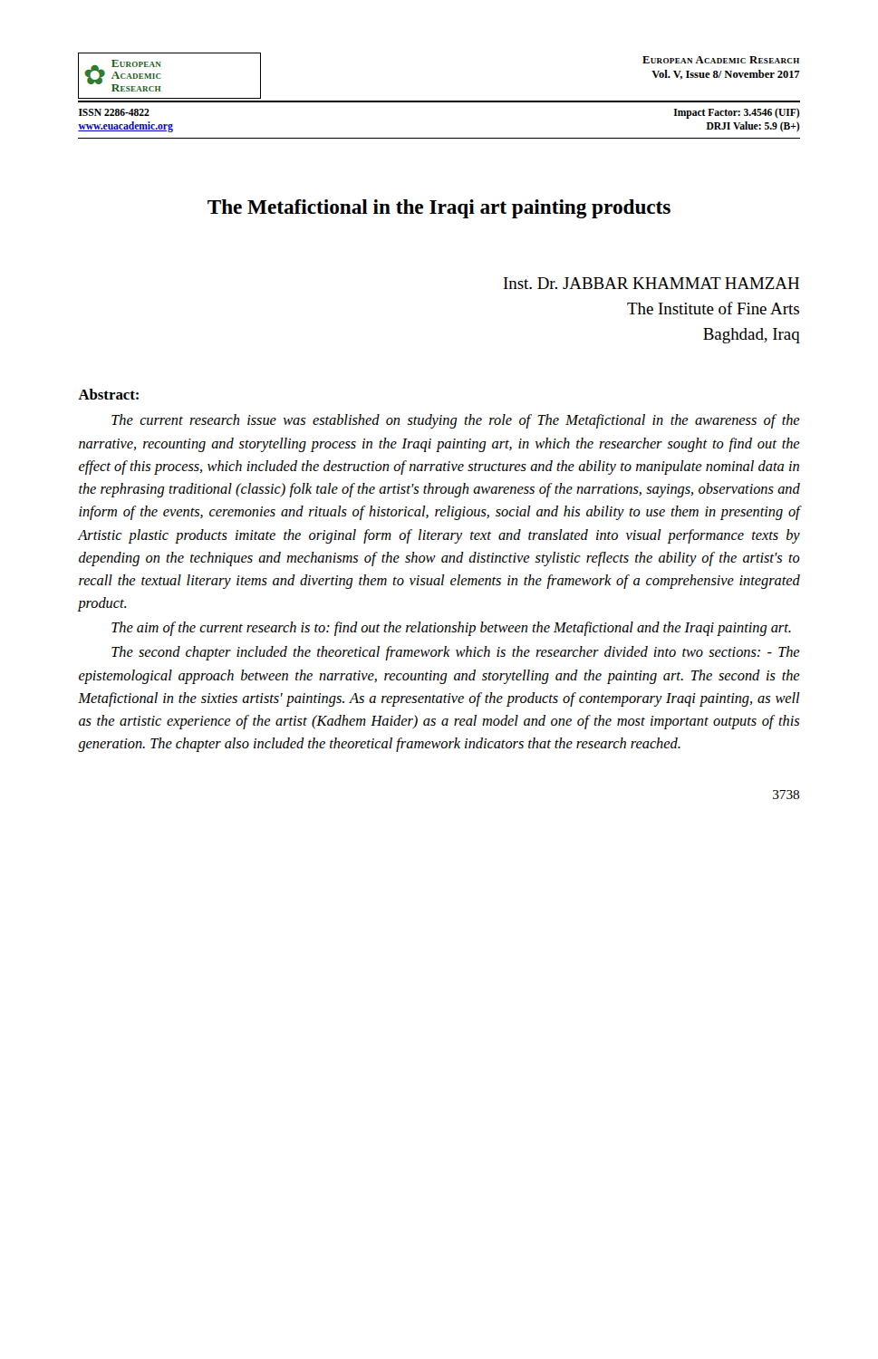✿ European Academic Research
European Academic Research
Vol. V, Issue 8/ November 2017
ISSN 2286-4822
www.euacademic.org
Impact Factor: 3.4546 (UIF)
DRJI Value: 5.9 (B+)
The Metafictional in the Iraqi art painting products
Inst. Dr. JABBAR KHAMMAT HAMZAH
The Institute of Fine Arts
Baghdad, Iraq
Abstract:
The current research issue was established on studying the role of The Metafictional in the awareness of the narrative, recounting and storytelling process in the Iraqi painting art, in which the researcher sought to find out the effect of this process, which included the destruction of narrative structures and the ability to manipulate nominal data in the rephrasing traditional (classic) folk tale of the artist's through awareness of the narrations, sayings, observations and inform of the events, ceremonies and rituals of historical, religious, social and his ability to use them in presenting of Artistic plastic products imitate the original form of literary text and translated into visual performance texts by depending on the techniques and mechanisms of the show and distinctive stylistic reflects the ability of the artist's to recall the textual literary items and diverting them to visual elements in the framework of a comprehensive integrated product.
The aim of the current research is to: find out the relationship between the Metafictional and the Iraqi painting art.
The second chapter included the theoretical framework which is the researcher divided into two sections: - The epistemological approach between the narrative, recounting and storytelling and the painting art. The second is the Metafictional in the sixties artists' paintings. As a representative of the products of contemporary Iraqi painting, as well as the artistic experience of the artist (Kadhem Haider) as a real model and one of the most important outputs of this generation. The chapter also included the theoretical framework indicators that the research reached.
3738